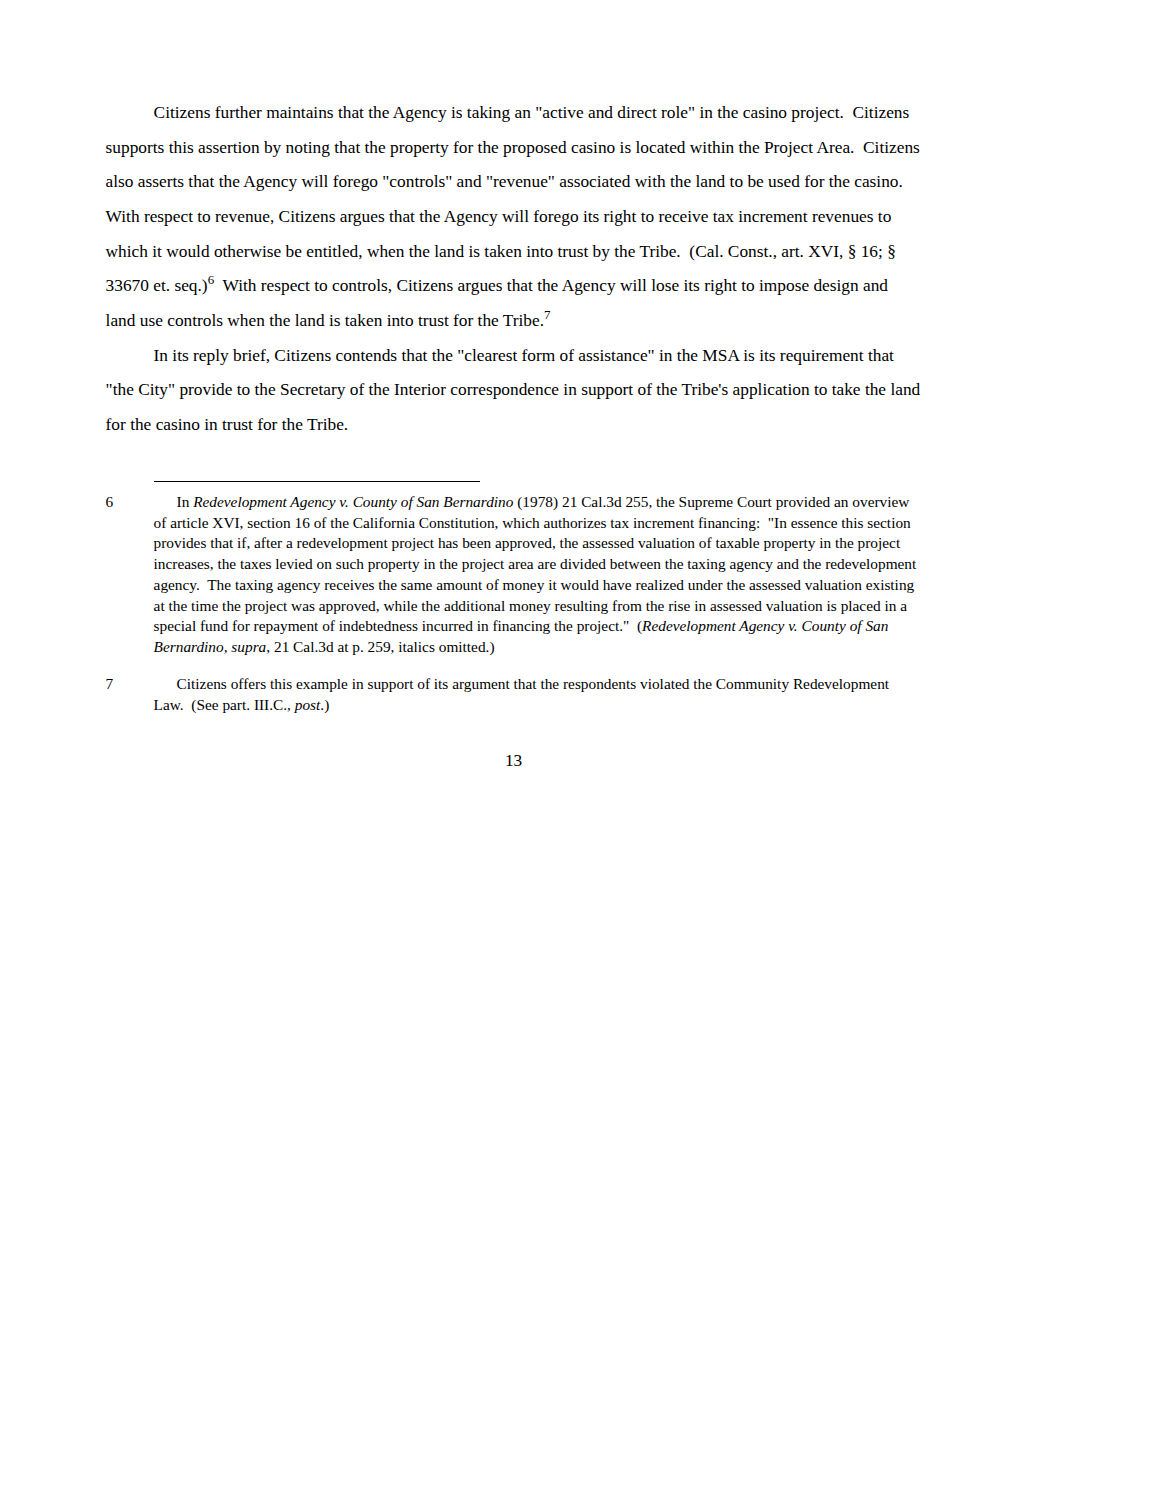Citizens further maintains that the Agency is taking an "active and direct role" in the casino project. Citizens supports this assertion by noting that the property for the proposed casino is located within the Project Area. Citizens also asserts that the Agency will forego "controls" and "revenue" associated with the land to be used for the casino. With respect to revenue, Citizens argues that the Agency will forego its right to receive tax increment revenues to which it would otherwise be entitled, when the land is taken into trust by the Tribe. (Cal. Const., art. XVI, § 16; § 33670 et. seq.)6 With respect to controls, Citizens argues that the Agency will lose its right to impose design and land use controls when the land is taken into trust for the Tribe.7
In its reply brief, Citizens contends that the "clearest form of assistance" in the MSA is its requirement that "the City" provide to the Secretary of the Interior correspondence in support of the Tribe's application to take the land for the casino in trust for the Tribe.
6 In Redevelopment Agency v. County of San Bernardino (1978) 21 Cal.3d 255, the Supreme Court provided an overview of article XVI, section 16 of the California Constitution, which authorizes tax increment financing: "In essence this section provides that if, after a redevelopment project has been approved, the assessed valuation of taxable property in the project increases, the taxes levied on such property in the project area are divided between the taxing agency and the redevelopment agency. The taxing agency receives the same amount of money it would have realized under the assessed valuation existing at the time the project was approved, while the additional money resulting from the rise in assessed valuation is placed in a special fund for repayment of indebtedness incurred in financing the project." (Redevelopment Agency v. County of San Bernardino, supra, 21 Cal.3d at p. 259, italics omitted.)
7 Citizens offers this example in support of its argument that the respondents violated the Community Redevelopment Law. (See part. III.C., post.)
13